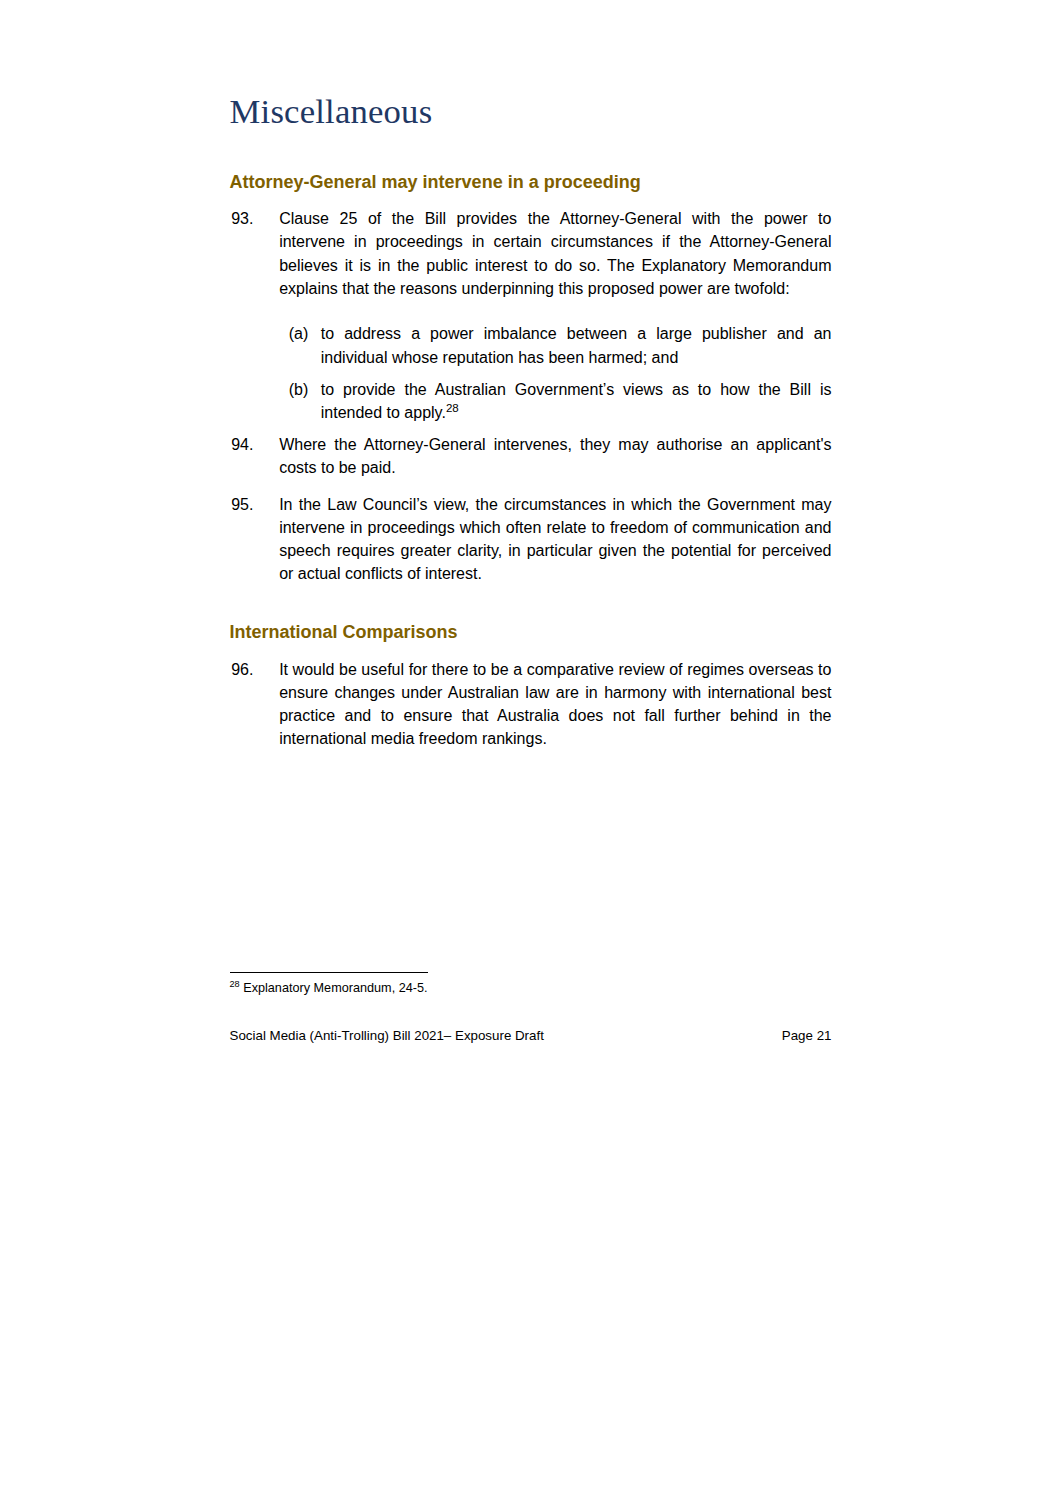Miscellaneous
Attorney-General may intervene in a proceeding
93.
Clause 25 of the Bill provides the Attorney-General with the power to intervene in proceedings in certain circumstances if the Attorney-General believes it is in the public interest to do so. The Explanatory Memorandum explains that the reasons underpinning this proposed power are twofold:
(a)
to address a power imbalance between a large publisher and an individual whose reputation has been harmed; and
(b)
to provide the Australian Government’s views as to how the Bill is intended to apply.28
94.
Where the Attorney-General intervenes, they may authorise an applicant's costs to be paid.
95.
In the Law Council’s view, the circumstances in which the Government may intervene in proceedings which often relate to freedom of communication and speech requires greater clarity, in particular given the potential for perceived or actual conflicts of interest.
International Comparisons
96.
It would be useful for there to be a comparative review of regimes overseas to ensure changes under Australian law are in harmony with international best practice and to ensure that Australia does not fall further behind in the international media freedom rankings.
28 Explanatory Memorandum, 24-5.
Social Media (Anti-Trolling) Bill 2021– Exposure Draft
Page 21